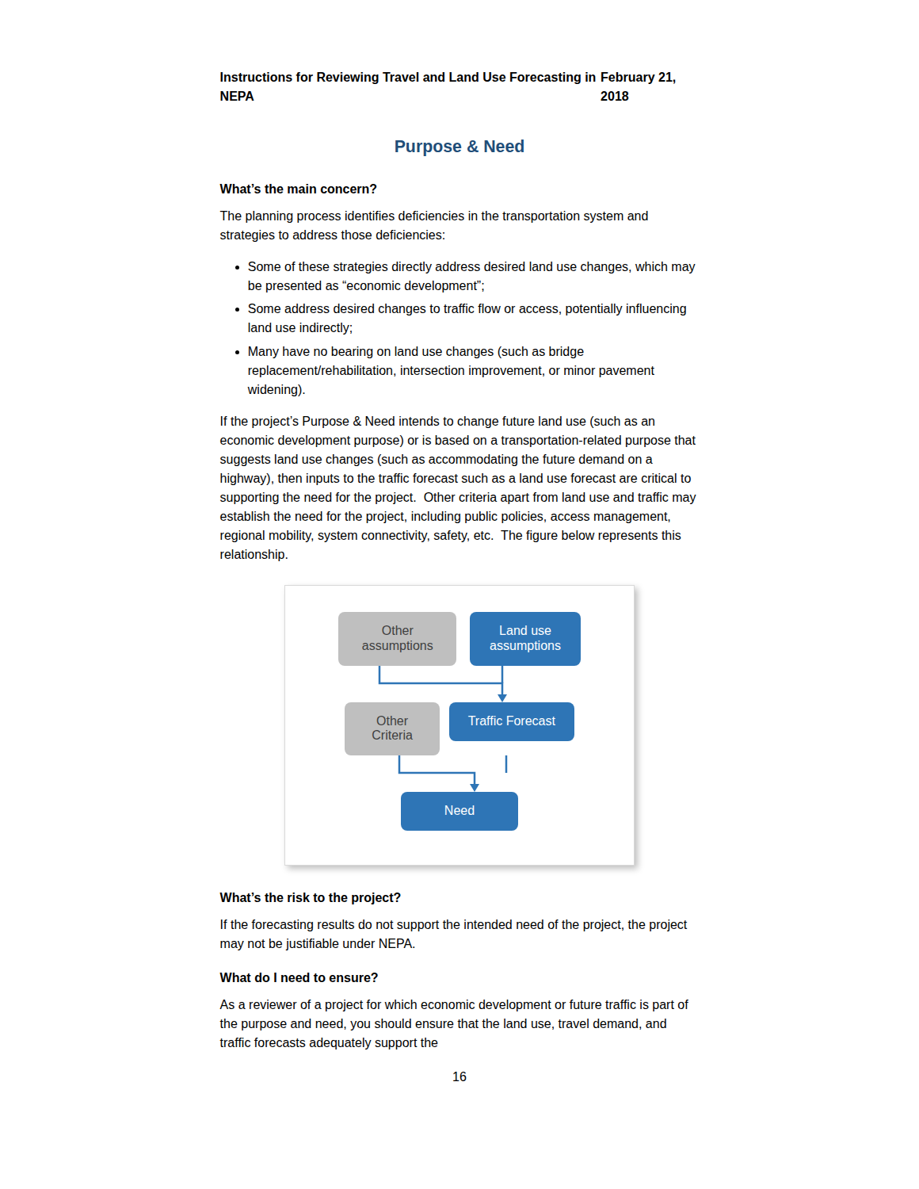Instructions for Reviewing Travel and Land Use Forecasting in NEPA February 21, 2018
Purpose & Need
What’s the main concern?
The planning process identifies deficiencies in the transportation system and strategies to address those deficiencies:
Some of these strategies directly address desired land use changes, which may be presented as “economic development”;
Some address desired changes to traffic flow or access, potentially influencing land use indirectly;
Many have no bearing on land use changes (such as bridge replacement/rehabilitation, intersection improvement, or minor pavement widening).
If the project’s Purpose & Need intends to change future land use (such as an economic development purpose) or is based on a transportation-related purpose that suggests land use changes (such as accommodating the future demand on a highway), then inputs to the traffic forecast such as a land use forecast are critical to supporting the need for the project. Other criteria apart from land use and traffic may establish the need for the project, including public policies, access management, regional mobility, system connectivity, safety, etc. The figure below represents this relationship.
Other
assumptions
Land use
assumptions
Other
Criteria
Traffic Forecast
Need
What’s the risk to the project?
If the forecasting results do not support the intended need of the project, the project may not be justifiable under NEPA.
What do I need to ensure?
As a reviewer of a project for which economic development or future traffic is part of the purpose and need, you should ensure that the land use, travel demand, and traffic forecasts adequately support the
16